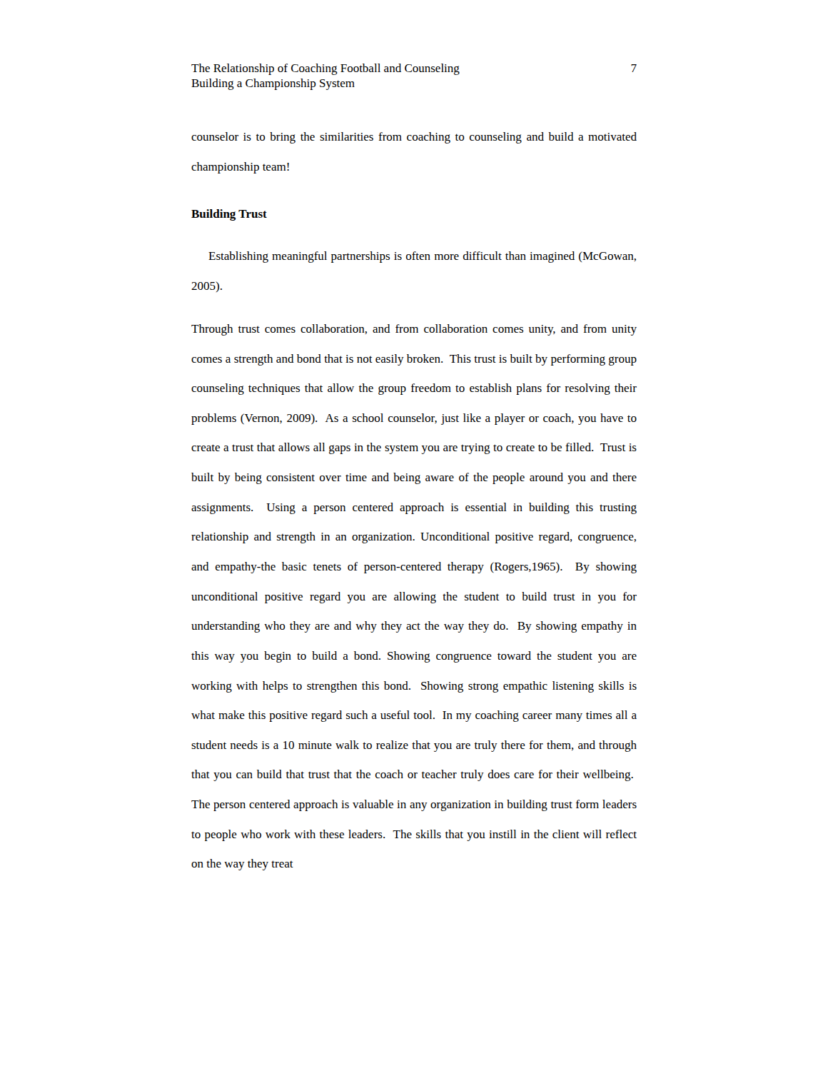The Relationship of Coaching Football and Counseling Building a Championship System
7
counselor is to bring the similarities from coaching to counseling and build a motivated championship team!
Building Trust
Establishing meaningful partnerships is often more difficult than imagined (McGowan, 2005).
Through trust comes collaboration, and from collaboration comes unity, and from unity comes a strength and bond that is not easily broken. This trust is built by performing group counseling techniques that allow the group freedom to establish plans for resolving their problems (Vernon, 2009). As a school counselor, just like a player or coach, you have to create a trust that allows all gaps in the system you are trying to create to be filled. Trust is built by being consistent over time and being aware of the people around you and there assignments. Using a person centered approach is essential in building this trusting relationship and strength in an organization. Unconditional positive regard, congruence, and empathy-the basic tenets of person-centered therapy (Rogers,1965). By showing unconditional positive regard you are allowing the student to build trust in you for understanding who they are and why they act the way they do. By showing empathy in this way you begin to build a bond. Showing congruence toward the student you are working with helps to strengthen this bond. Showing strong empathic listening skills is what make this positive regard such a useful tool. In my coaching career many times all a student needs is a 10 minute walk to realize that you are truly there for them, and through that you can build that trust that the coach or teacher truly does care for their wellbeing. The person centered approach is valuable in any organization in building trust form leaders to people who work with these leaders. The skills that you instill in the client will reflect on the way they treat